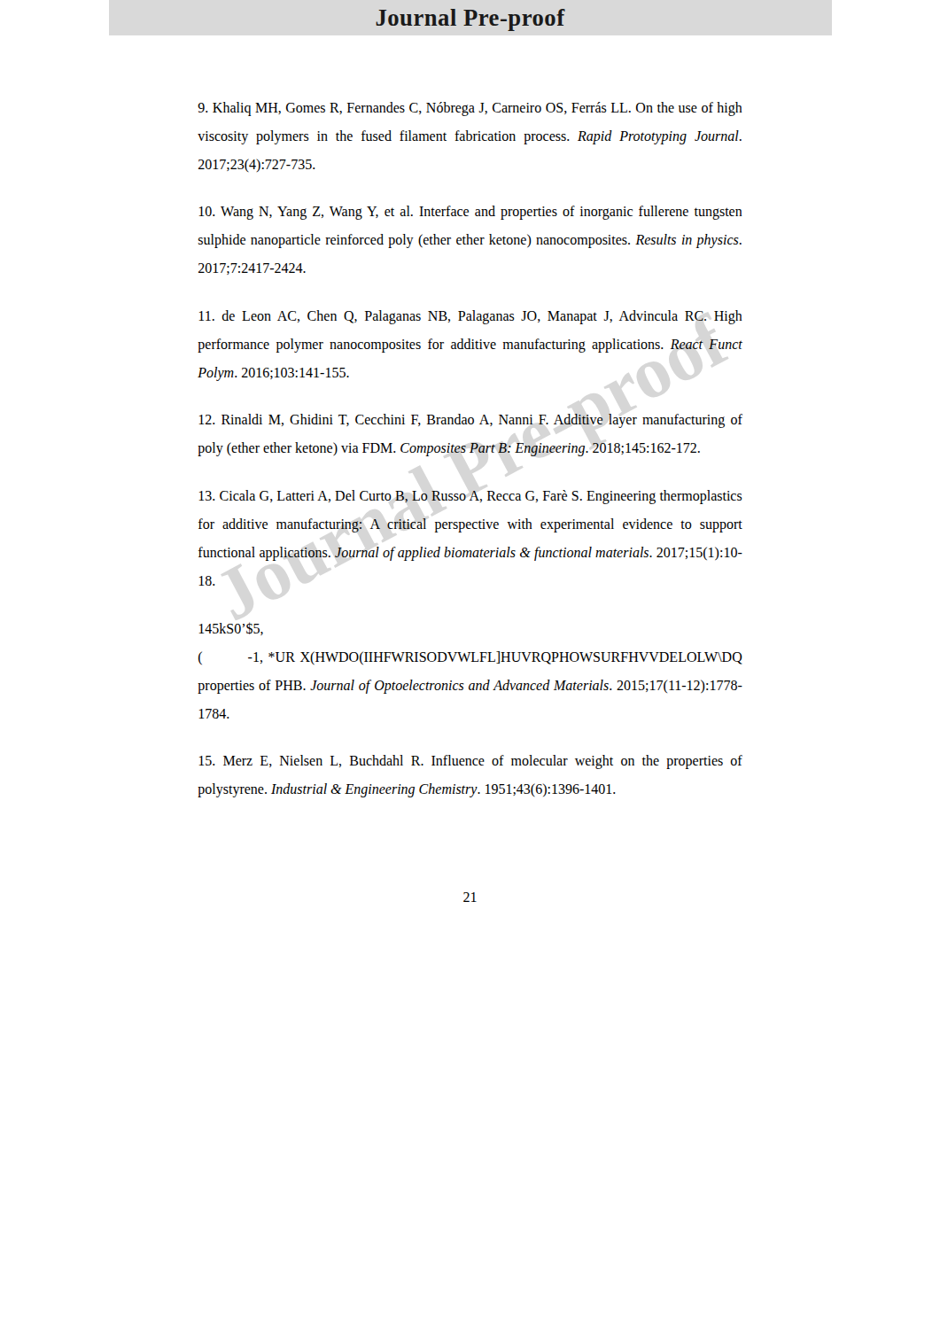Journal Pre-proof
Journal Pre-proof
9. Khaliq MH, Gomes R, Fernandes C, Nóbrega J, Carneiro OS, Ferrás LL. On the use of high viscosity polymers in the fused filament fabrication process. Rapid Prototyping Journal. 2017;23(4):727-735.
10. Wang N, Yang Z, Wang Y, et al. Interface and properties of inorganic fullerene tungsten sulphide nanoparticle reinforced poly (ether ether ketone) nanocomposites. Results in physics. 2017;7:2417-2424.
11. de Leon AC, Chen Q, Palaganas NB, Palaganas JO, Manapat J, Advincula RC. High performance polymer nanocomposites for additive manufacturing applications. React Funct Polym. 2016;103:141-155.
12. Rinaldi M, Ghidini T, Cecchini F, Brandao A, Nanni F. Additive layer manufacturing of poly (ether ether ketone) via FDM. Composites Part B: Engineering. 2018;145:162-172.
13. Cicala G, Latteri A, Del Curto B, Lo Russo A, Recca G, Farè S. Engineering thermoplastics for additive manufacturing: A critical perspective with experimental evidence to support functional applications. Journal of applied biomaterials & functional materials. 2017;15(1):10-18.
145kS0’$5,( -1, *UR X(HWDO(IIHFWRISODVWLFL]HUVRQPHOWSURFHVVDELOLW\DQ properties of PHB. Journal of Optoelectronics and Advanced Materials. 2015;17(11-12):1778-1784.
15. Merz E, Nielsen L, Buchdahl R. Influence of molecular weight on the properties of polystyrene. Industrial & Engineering Chemistry. 1951;43(6):1396-1401.
21